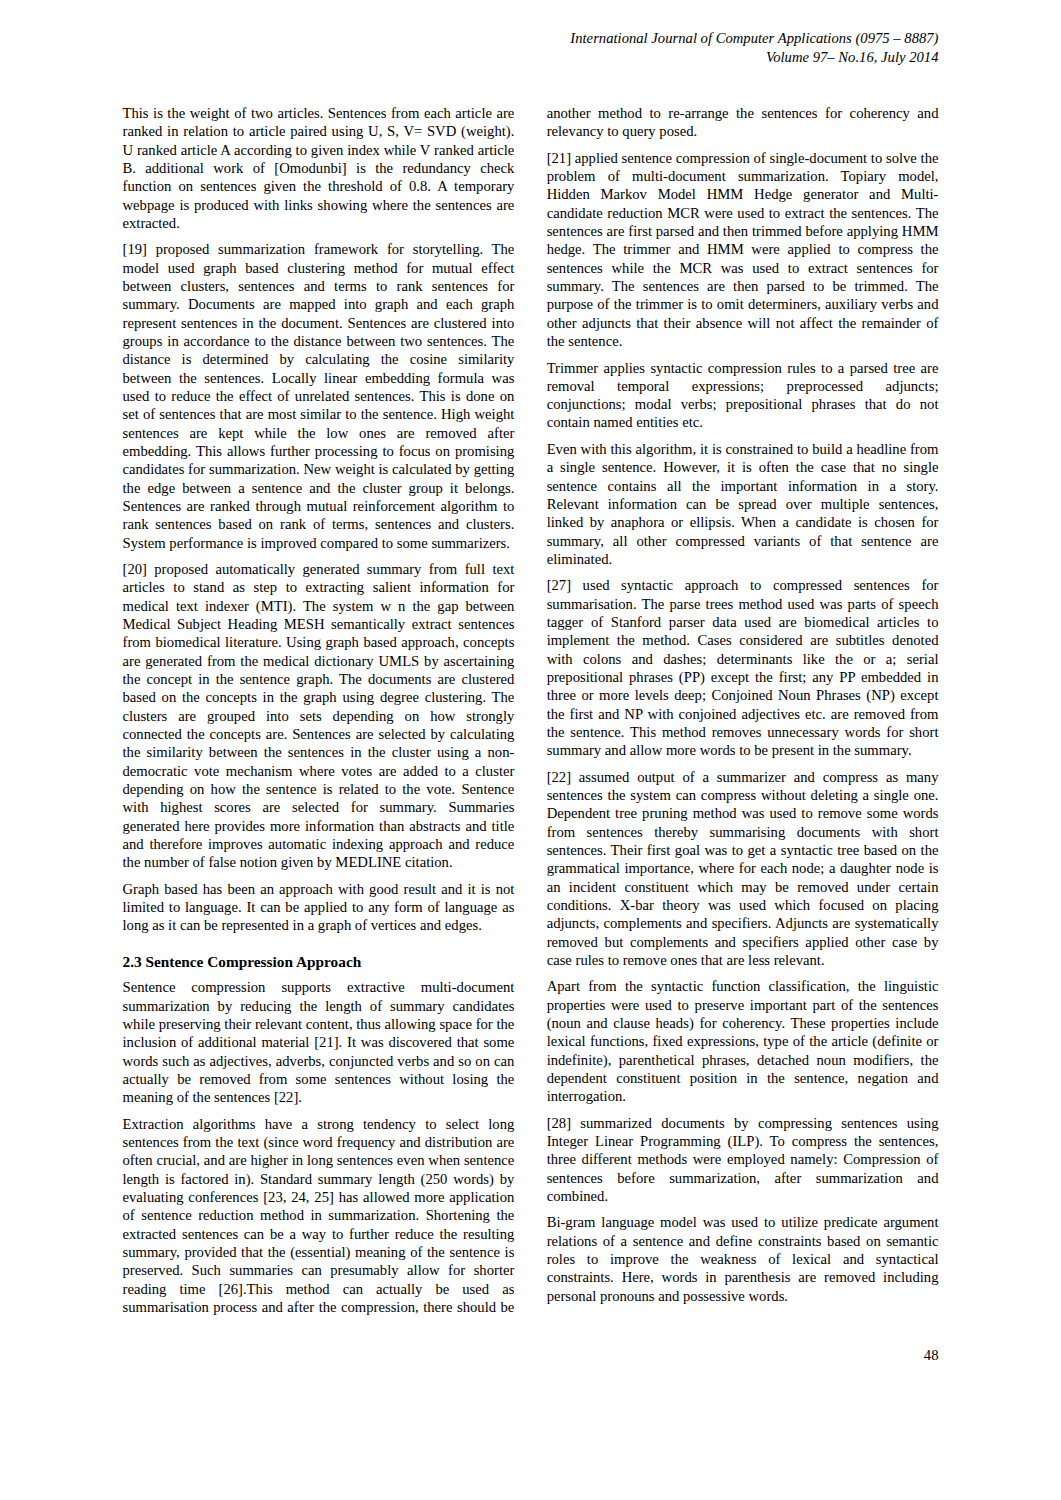International Journal of Computer Applications (0975 – 8887)
Volume 97– No.16, July 2014
This is the weight of two articles. Sentences from each article are ranked in relation to article paired using U, S, V= SVD (weight). U ranked article A according to given index while V ranked article B. additional work of [Omodunbi] is the redundancy check function on sentences given the threshold of 0.8. A temporary webpage is produced with links showing where the sentences are extracted.
[19] proposed summarization framework for storytelling. The model used graph based clustering method for mutual effect between clusters, sentences and terms to rank sentences for summary. Documents are mapped into graph and each graph represent sentences in the document. Sentences are clustered into groups in accordance to the distance between two sentences. The distance is determined by calculating the cosine similarity between the sentences. Locally linear embedding formula was used to reduce the effect of unrelated sentences. This is done on set of sentences that are most similar to the sentence. High weight sentences are kept while the low ones are removed after embedding. This allows further processing to focus on promising candidates for summarization. New weight is calculated by getting the edge between a sentence and the cluster group it belongs. Sentences are ranked through mutual reinforcement algorithm to rank sentences based on rank of terms, sentences and clusters. System performance is improved compared to some summarizers.
[20] proposed automatically generated summary from full text articles to stand as step to extracting salient information for medical text indexer (MTI). The system w n the gap between Medical Subject Heading MESH semantically extract sentences from biomedical literature. Using graph based approach, concepts are generated from the medical dictionary UMLS by ascertaining the concept in the sentence graph. The documents are clustered based on the concepts in the graph using degree clustering. The clusters are grouped into sets depending on how strongly connected the concepts are. Sentences are selected by calculating the similarity between the sentences in the cluster using a non-democratic vote mechanism where votes are added to a cluster depending on how the sentence is related to the vote. Sentence with highest scores are selected for summary. Summaries generated here provides more information than abstracts and title and therefore improves automatic indexing approach and reduce the number of false notion given by MEDLINE citation.
Graph based has been an approach with good result and it is not limited to language. It can be applied to any form of language as long as it can be represented in a graph of vertices and edges.
2.3 Sentence Compression Approach
Sentence compression supports extractive multi-document summarization by reducing the length of summary candidates while preserving their relevant content, thus allowing space for the inclusion of additional material [21]. It was discovered that some words such as adjectives, adverbs, conjuncted verbs and so on can actually be removed from some sentences without losing the meaning of the sentences [22].
Extraction algorithms have a strong tendency to select long sentences from the text (since word frequency and distribution are often crucial, and are higher in long sentences even when sentence length is factored in). Standard summary length (250 words) by evaluating conferences [23, 24, 25] has allowed more application of sentence reduction method in summarization. Shortening the extracted sentences can be a way to further reduce the resulting summary, provided that the (essential) meaning of the sentence is preserved. Such summaries can presumably allow for shorter reading time [26].This method can actually be used as summarisation process and after the compression, there should be another method to re-arrange the sentences for coherency and relevancy to query posed.
[21] applied sentence compression of single-document to solve the problem of multi-document summarization. Topiary model, Hidden Markov Model HMM Hedge generator and Multi-candidate reduction MCR were used to extract the sentences. The sentences are first parsed and then trimmed before applying HMM hedge. The trimmer and HMM were applied to compress the sentences while the MCR was used to extract sentences for summary. The sentences are then parsed to be trimmed. The purpose of the trimmer is to omit determiners, auxiliary verbs and other adjuncts that their absence will not affect the remainder of the sentence.
Trimmer applies syntactic compression rules to a parsed tree are removal temporal expressions; preprocessed adjuncts; conjunctions; modal verbs; prepositional phrases that do not contain named entities etc.
Even with this algorithm, it is constrained to build a headline from a single sentence. However, it is often the case that no single sentence contains all the important information in a story. Relevant information can be spread over multiple sentences, linked by anaphora or ellipsis. When a candidate is chosen for summary, all other compressed variants of that sentence are eliminated.
[27] used syntactic approach to compressed sentences for summarisation. The parse trees method used was parts of speech tagger of Stanford parser data used are biomedical articles to implement the method. Cases considered are subtitles denoted with colons and dashes; determinants like the or a; serial prepositional phrases (PP) except the first; any PP embedded in three or more levels deep; Conjoined Noun Phrases (NP) except the first and NP with conjoined adjectives etc. are removed from the sentence. This method removes unnecessary words for short summary and allow more words to be present in the summary.
[22] assumed output of a summarizer and compress as many sentences the system can compress without deleting a single one. Dependent tree pruning method was used to remove some words from sentences thereby summarising documents with short sentences. Their first goal was to get a syntactic tree based on the grammatical importance, where for each node; a daughter node is an incident constituent which may be removed under certain conditions. X-bar theory was used which focused on placing adjuncts, complements and specifiers. Adjuncts are systematically removed but complements and specifiers applied other case by case rules to remove ones that are less relevant.
Apart from the syntactic function classification, the linguistic properties were used to preserve important part of the sentences (noun and clause heads) for coherency. These properties include lexical functions, fixed expressions, type of the article (definite or indefinite), parenthetical phrases, detached noun modifiers, the dependent constituent position in the sentence, negation and interrogation.
[28] summarized documents by compressing sentences using Integer Linear Programming (ILP). To compress the sentences, three different methods were employed namely: Compression of sentences before summarization, after summarization and combined.
Bi-gram language model was used to utilize predicate argument relations of a sentence and define constraints based on semantic roles to improve the weakness of lexical and syntactical constraints. Here, words in parenthesis are removed including personal pronouns and possessive words.
48